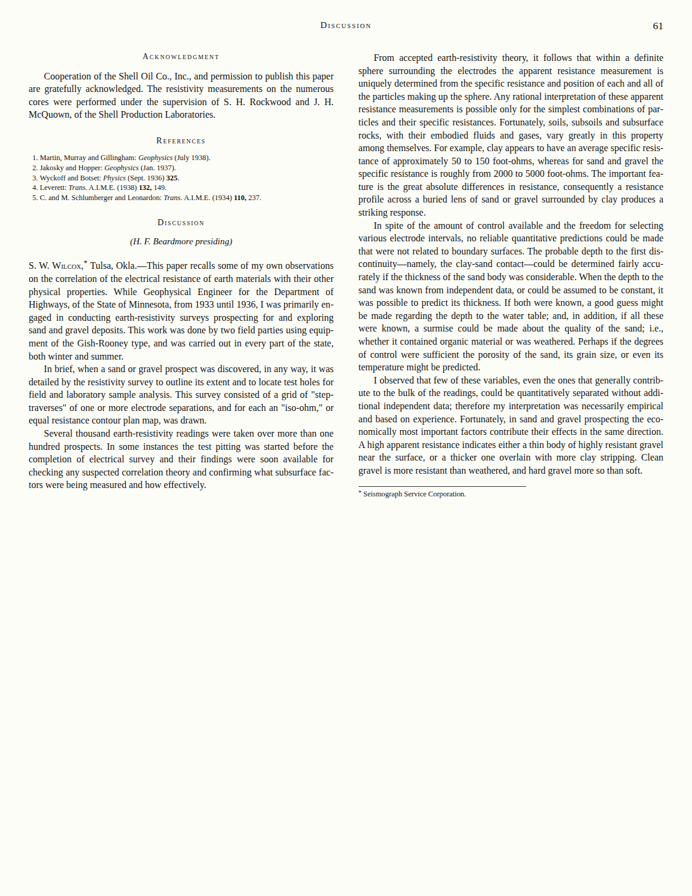Discussion 61
Acknowledgment
Cooperation of the Shell Oil Co., Inc., and permission to publish this paper are gratefully acknowledged. The resistivity measurements on the numerous cores were performed under the supervision of S. H. Rockwood and J. H. McQuown, of the Shell Production Laboratories.
References
Martin, Murray and Gillingham: Geophysics (July 1938).
Jakosky and Hopper: Geophysics (Jan. 1937).
Wyckoff and Botset: Physics (Sept. 1936) 325.
Leverett: Trans. A.I.M.E. (1938) 132, 149.
C. and M. Schlumberger and Leonardon: Trans. A.I.M.E. (1934) 110, 237.
Discussion
(H. F. Beardmore presiding)
S. W. Wilcox,* Tulsa, Okla.—This paper recalls some of my own observations on the correlation of the electrical resistance of earth materials with their other physical properties. While Geophysical Engineer for the Department of Highways, of the State of Minnesota, from 1933 until 1936, I was primarily engaged in conducting earth-resistivity surveys prospecting for and exploring sand and gravel deposits. This work was done by two field parties using equipment of the Gish-Rooney type, and was carried out in every part of the state, both winter and summer.
In brief, when a sand or gravel prospect was discovered, in any way, it was detailed by the resistivity survey to outline its extent and to locate test holes for field and laboratory sample analysis. This survey consisted of a grid of "steptraverses" of one or more electrode separations, and for each an "iso-ohm," or equal resistance contour plan map, was drawn.
Several thousand earth-resistivity readings were taken over more than one hundred prospects. In some instances the test pitting was started before the completion of electrical survey and their findings were soon available for checking any suspected correlation theory and confirming what subsurface factors were being measured and how effectively.
From accepted earth-resistivity theory, it follows that within a definite sphere surrounding the electrodes the apparent resistance measurement is uniquely determined from the specific resistance and position of each and all of the particles making up the sphere. Any rational interpretation of these apparent resistance measurements is possible only for the simplest combinations of particles and their specific resistances. Fortunately, soils, subsoils and subsurface rocks, with their embodied fluids and gases, vary greatly in this property among themselves. For example, clay appears to have an average specific resistance of approximately 50 to 150 foot-ohms, whereas for sand and gravel the specific resistance is roughly from 2000 to 5000 foot-ohms. The important feature is the great absolute differences in resistance, consequently a resistance profile across a buried lens of sand or gravel surrounded by clay produces a striking response.
In spite of the amount of control available and the freedom for selecting various electrode intervals, no reliable quantitative predictions could be made that were not related to boundary surfaces. The probable depth to the first discontinuity—namely, the clay-sand contact—could be determined fairly accurately if the thickness of the sand body was considerable. When the depth to the sand was known from independent data, or could be assumed to be constant, it was possible to predict its thickness. If both were known, a good guess might be made regarding the depth to the water table; and, in addition, if all these were known, a surmise could be made about the quality of the sand; i.e., whether it contained organic material or was weathered. Perhaps if the degrees of control were sufficient the porosity of the sand, its grain size, or even its temperature might be predicted.
I observed that few of these variables, even the ones that generally contribute to the bulk of the readings, could be quantitatively separated without additional independent data; therefore my interpretation was necessarily empirical and based on experience. Fortunately, in sand and gravel prospecting the economically most important factors contribute their effects in the same direction. A high apparent resistance indicates either a thin body of highly resistant gravel near the surface, or a thicker one overlain with more clay stripping. Clean gravel is more resistant than weathered, and hard gravel more so than soft.
* Seismograph Service Corporation.